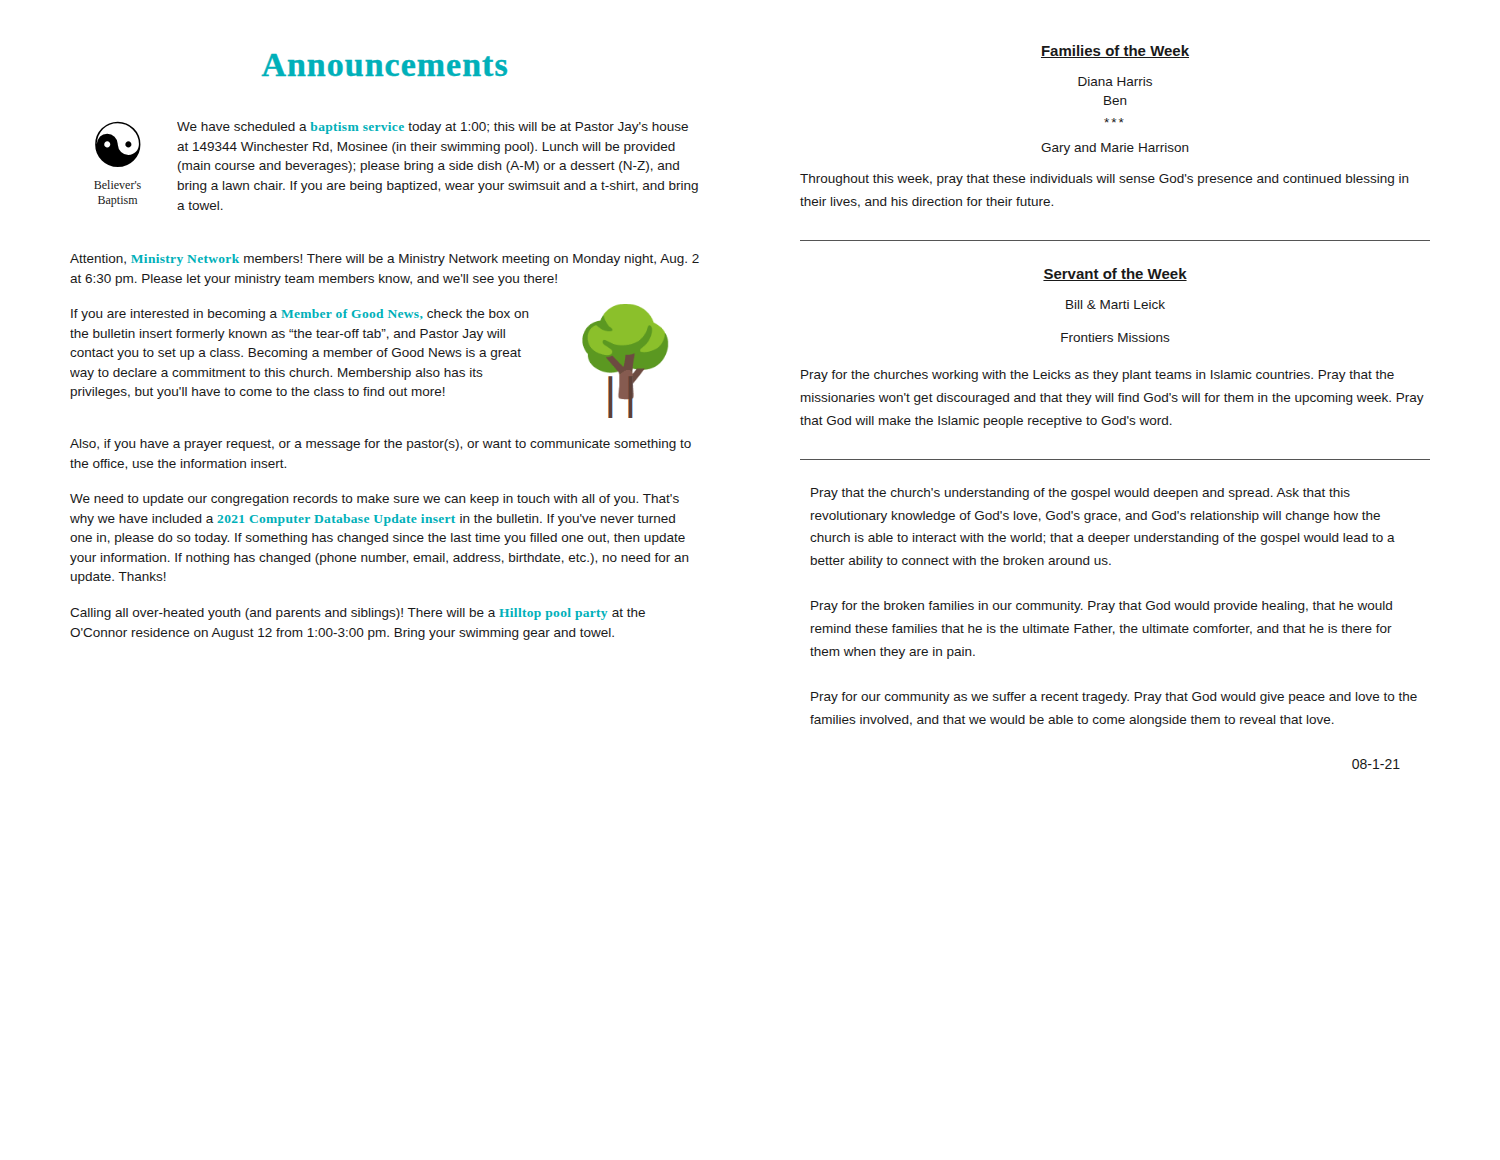Announcements
☯ Believer's
Baptism
We have scheduled a baptism service today at 1:00; this will be at Pastor Jay's house at 149344 Winchester Rd, Mosinee (in their swimming pool). Lunch will be provided (main course and beverages); please bring a side dish (A-M) or a dessert (N-Z), and bring a lawn chair. If you are being baptized, wear your swimsuit and a t-shirt, and bring a towel.
Attention, Ministry Network members! There will be a Ministry Network meeting on Monday night, Aug. 2 at 6:30 pm. Please let your ministry team members know, and we'll see you there!
🌳
⎣⎣
If you are interested in becoming a Member of Good News, check the box on the bulletin insert formerly known as “the tear-off tab”, and Pastor Jay will contact you to set up a class. Becoming a member of Good News is a great way to declare a commitment to this church. Membership also has its privileges, but you'll have to come to the class to find out more!
Also, if you have a prayer request, or a message for the pastor(s), or want to communicate something to the office, use the information insert.
We need to update our congregation records to make sure we can keep in touch with all of you. That's why we have included a 2021 Computer Database Update insert in the bulletin. If you've never turned one in, please do so today. If something has changed since the last time you filled one out, then update your information. If nothing has changed (phone number, email, address, birthdate, etc.), no need for an update. Thanks!
Calling all over-heated youth (and parents and siblings)! There will be a Hilltop pool party at the O'Connor residence on August 12 from 1:00-3:00 pm. Bring your swimming gear and towel.
Families of the Week
Diana Harris
Ben
***
Gary and Marie Harrison
Throughout this week, pray that these individuals will sense God's presence and continued blessing in their lives, and his direction for their future.
Servant of the Week
Bill & Marti Leick
Frontiers Missions
Pray for the churches working with the Leicks as they plant teams in Islamic countries. Pray that the missionaries won't get discouraged and that they will find God's will for them in the upcoming week. Pray that God will make the Islamic people receptive to God's word.
Pray that the church's understanding of the gospel would deepen and spread. Ask that this revolutionary knowledge of God's love, God's grace, and God's relationship will change how the church is able to interact with the world; that a deeper understanding of the gospel would lead to a better ability to connect with the broken around us.
Pray for the broken families in our community. Pray that God would provide healing, that he would remind these families that he is the ultimate Father, the ultimate comforter, and that he is there for them when they are in pain.
Pray for our community as we suffer a recent tragedy. Pray that God would give peace and love to the families involved, and that we would be able to come alongside them to reveal that love.
08-1-21